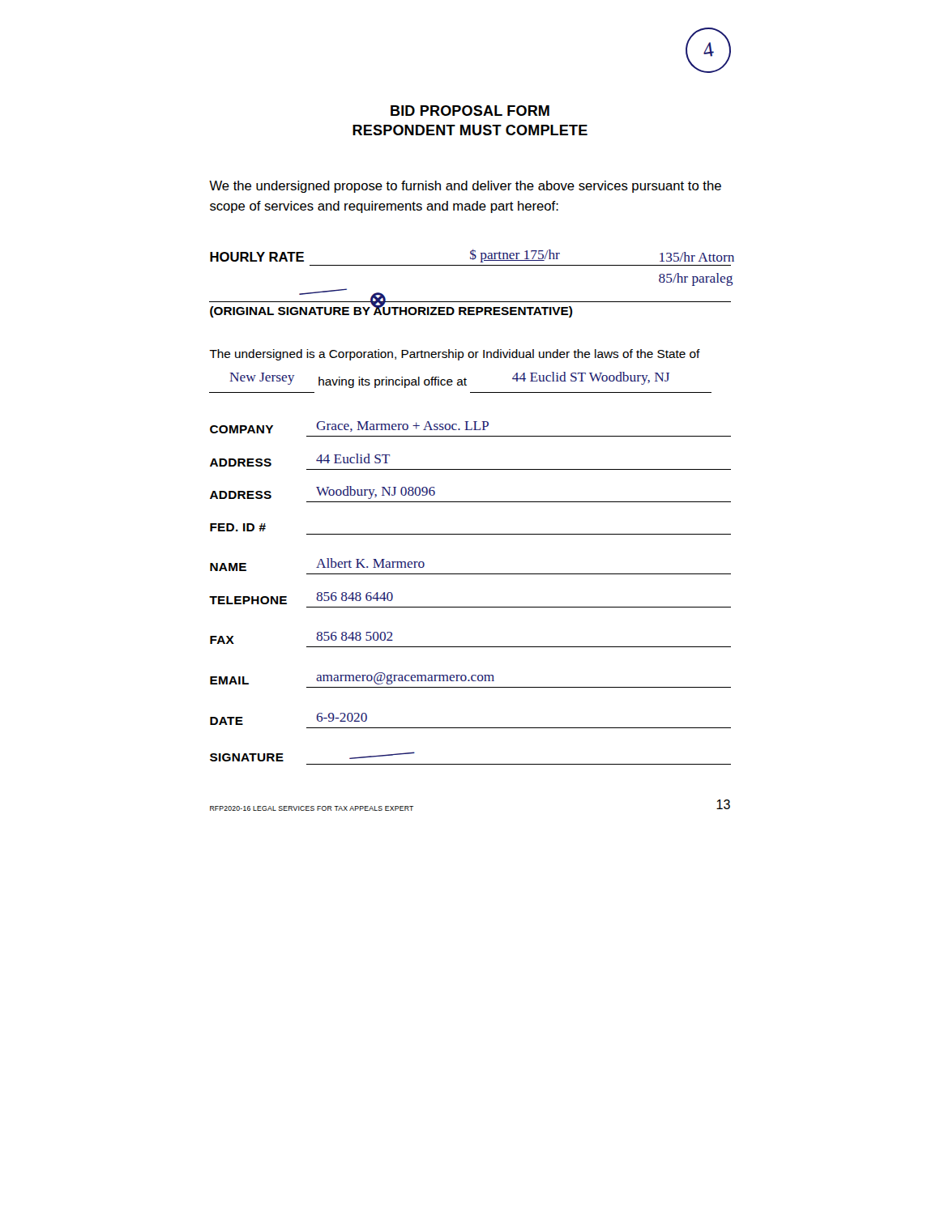4
BID PROPOSAL FORM
RESPONDENT MUST COMPLETE
We the undersigned propose to furnish and deliver the above services pursuant to the scope of services and requirements and made part hereof:
HOURLY RATE $ partner 175/hr
135/hr Attorn
85/hr paraleg
——
(ORIGINAL SIGNATURE BY AUTHORIZED REPRESENTATIVE) ⊗
The undersigned is a Corporation, Partnership or Individual under the laws of the State of New Jersey having its principal office at 44 Euclid ST Woodbury, NJ
COMPANY Grace, Marmero + Assoc. LLP
ADDRESS 44 Euclid ST
ADDRESS Woodbury, NJ 08096
FED. ID #
NAME Albert K. Marmero
TELEPHONE 856 848 6440
FAX 856 848 5002
EMAIL amarmero@gracemarmero.com
DATE 6-9-2020
SIGNATURE ———
RFP2020-16 LEGAL SERVICES FOR TAX APPEALS EXPERT 13